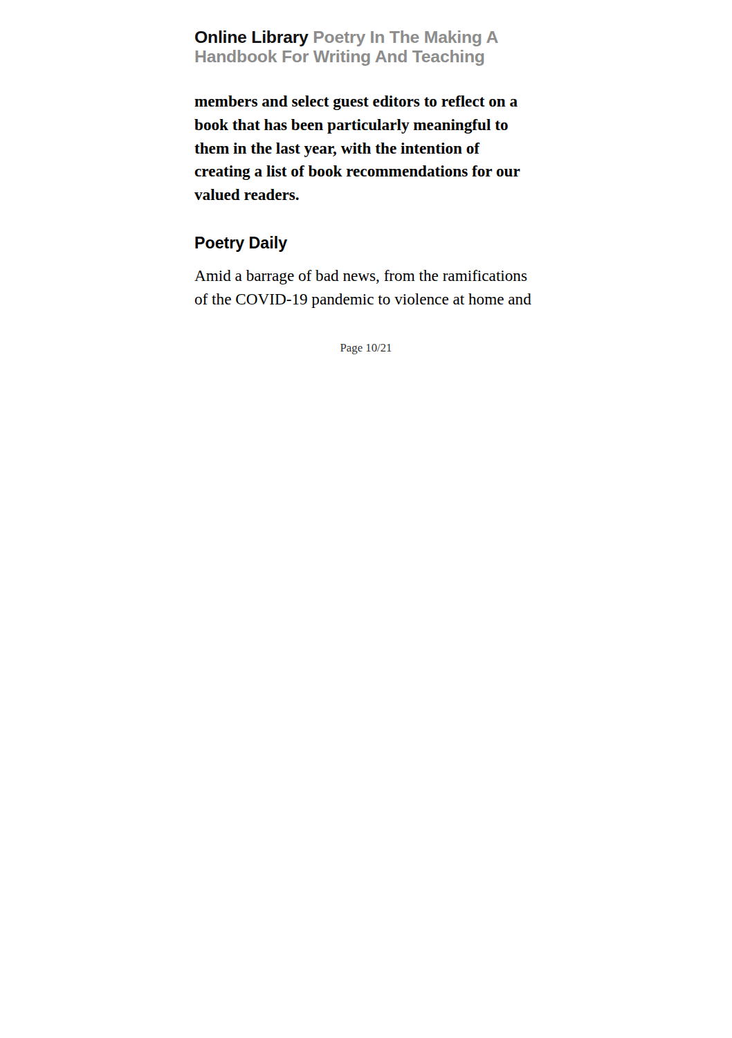Online Library Poetry In The Making A Handbook For Writing And Teaching
members and select guest editors to reflect on a book that has been particularly meaningful to them in the last year, with the intention of creating a list of book recommendations for our valued readers.
Poetry Daily
Amid a barrage of bad news, from the ramifications of the COVID-19 pandemic to violence at home and
Page 10/21